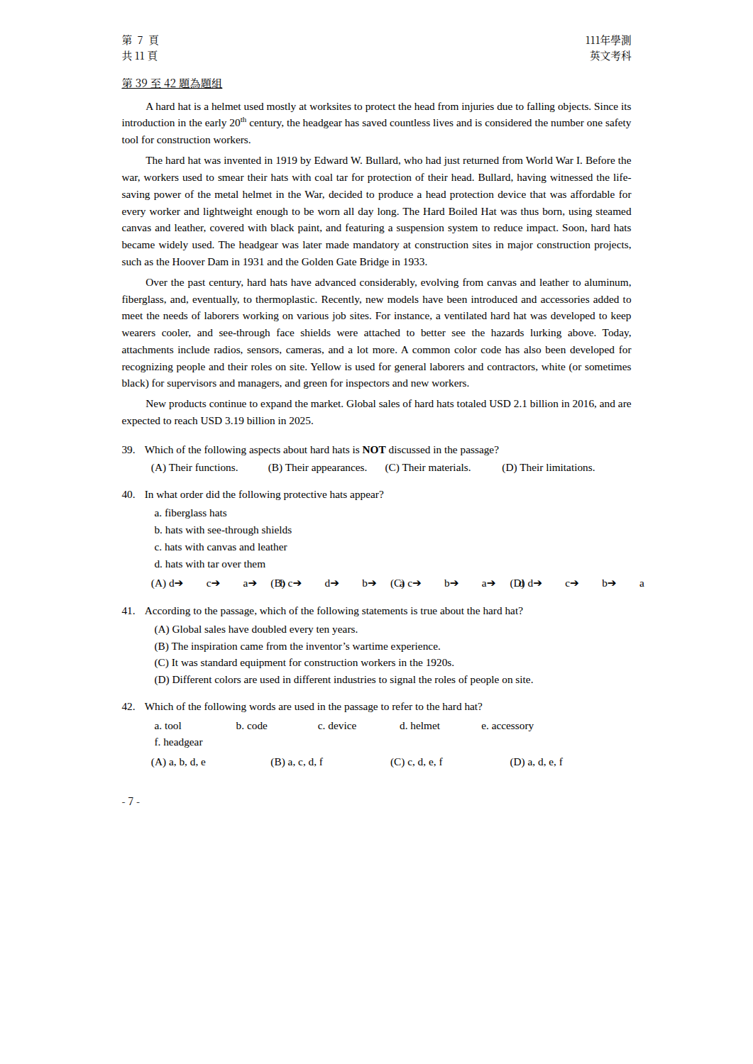第 7 頁
共 11 頁
111年學測
英文考科
第 39 至 42 題為題組
A hard hat is a helmet used mostly at worksites to protect the head from injuries due to falling objects. Since its introduction in the early 20th century, the headgear has saved countless lives and is considered the number one safety tool for construction workers.
The hard hat was invented in 1919 by Edward W. Bullard, who had just returned from World War I. Before the war, workers used to smear their hats with coal tar for protection of their head. Bullard, having witnessed the life-saving power of the metal helmet in the War, decided to produce a head protection device that was affordable for every worker and lightweight enough to be worn all day long. The Hard Boiled Hat was thus born, using steamed canvas and leather, covered with black paint, and featuring a suspension system to reduce impact. Soon, hard hats became widely used. The headgear was later made mandatory at construction sites in major construction projects, such as the Hoover Dam in 1931 and the Golden Gate Bridge in 1933.
Over the past century, hard hats have advanced considerably, evolving from canvas and leather to aluminum, fiberglass, and, eventually, to thermoplastic. Recently, new models have been introduced and accessories added to meet the needs of laborers working on various job sites. For instance, a ventilated hard hat was developed to keep wearers cooler, and see-through face shields were attached to better see the hazards lurking above. Today, attachments include radios, sensors, cameras, and a lot more. A common color code has also been developed for recognizing people and their roles on site. Yellow is used for general laborers and contractors, white (or sometimes black) for supervisors and managers, and green for inspectors and new workers.
New products continue to expand the market. Global sales of hard hats totaled USD 2.1 billion in 2016, and are expected to reach USD 3.19 billion in 2025.
Which of the following aspects about hard hats is NOT discussed in the passage?
(A) Their functions. (B) Their appearances. (C) Their materials. (D) Their limitations.
In what order did the following protective hats appear?
a. fiberglass hats
b. hats with see-through shields
c. hats with canvas and leather
d. hats with tar over them
(A) d➔c➔a➔b (B) c➔d➔b➔a (C) c➔b➔a➔d (D) d➔c➔b➔a
According to the passage, which of the following statements is true about the hard hat?
(A) Global sales have doubled every ten years.
(B) The inspiration came from the inventor’s wartime experience.
(C) It was standard equipment for construction workers in the 1920s.
(D) Different colors are used in different industries to signal the roles of people on site.
Which of the following words are used in the passage to refer to the hard hat?
a. tool b. code c. device d. helmet e. accessory f. headgear
(A) a, b, d, e (B) a, c, d, f (C) c, d, e, f (D) a, d, e, f
- 7 -